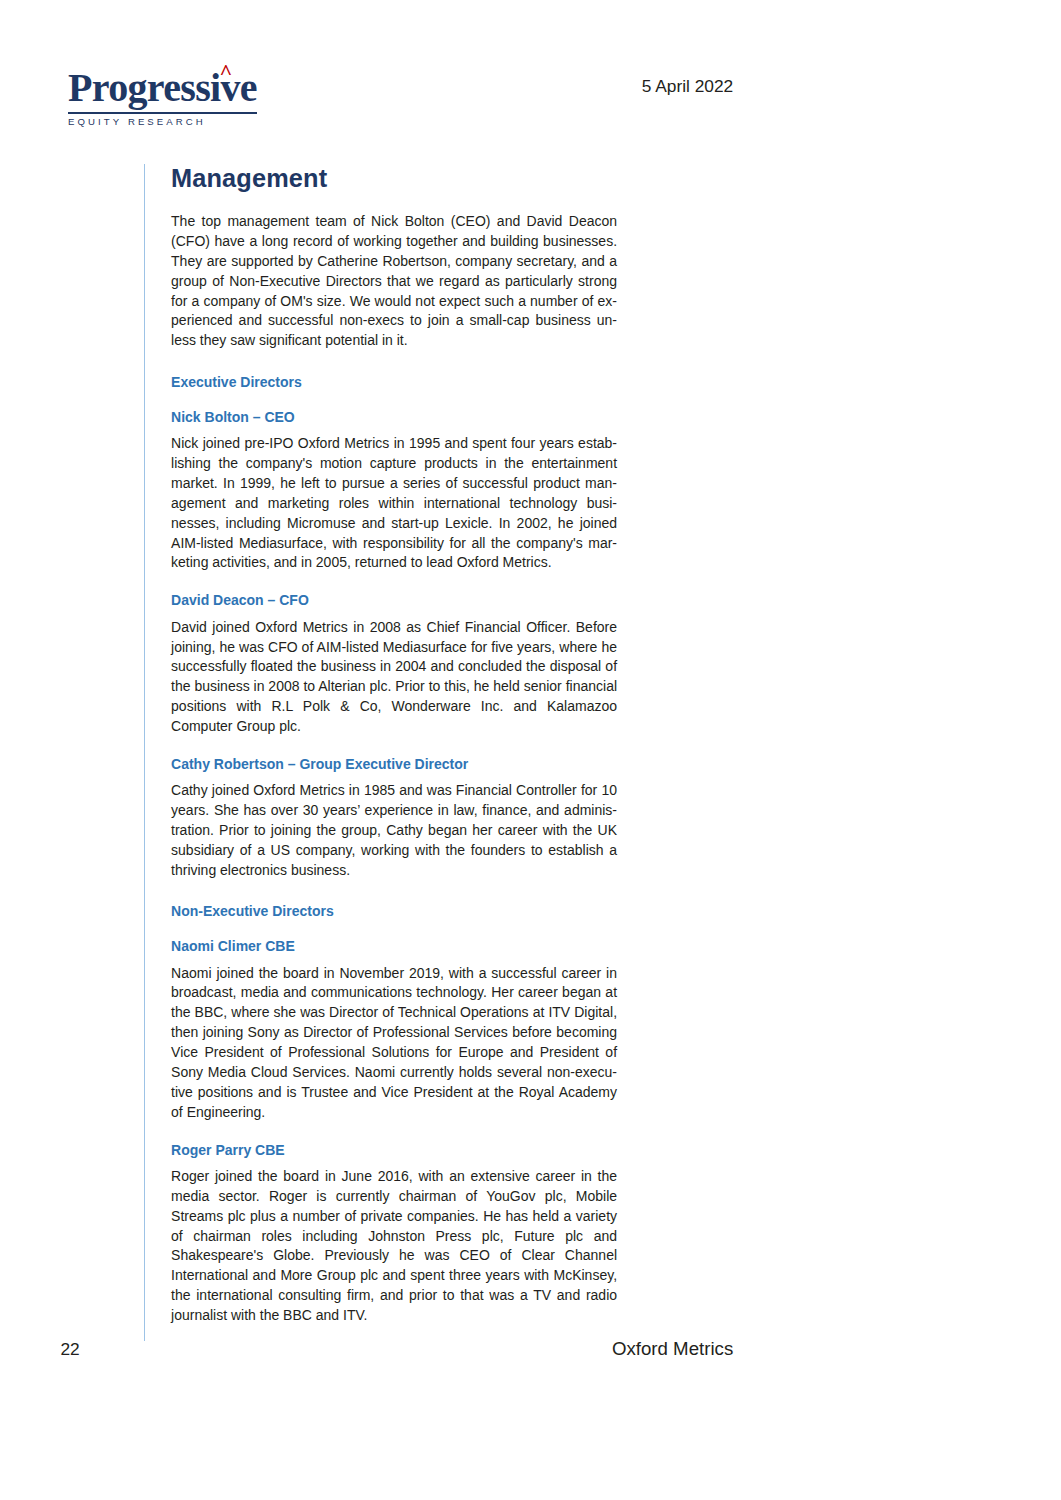Progressive^
Equity Research
5 April 2022
Management
The top management team of Nick Bolton (CEO) and David Deacon (CFO) have a long record of working together and building businesses. They are supported by Catherine Robertson, company secretary, and a group of Non-Executive Directors that we regard as particularly strong for a company of OM's size. We would not expect such a number of experienced and successful non-execs to join a small-cap business unless they saw significant potential in it.
Executive Directors
Nick Bolton – CEO
Nick joined pre-IPO Oxford Metrics in 1995 and spent four years establishing the company's motion capture products in the entertainment market. In 1999, he left to pursue a series of successful product management and marketing roles within international technology businesses, including Micromuse and start-up Lexicle. In 2002, he joined AIM-listed Mediasurface, with responsibility for all the company's marketing activities, and in 2005, returned to lead Oxford Metrics.
David Deacon – CFO
David joined Oxford Metrics in 2008 as Chief Financial Officer. Before joining, he was CFO of AIM-listed Mediasurface for five years, where he successfully floated the business in 2004 and concluded the disposal of the business in 2008 to Alterian plc. Prior to this, he held senior financial positions with R.L Polk & Co, Wonderware Inc. and Kalamazoo Computer Group plc.
Cathy Robertson – Group Executive Director
Cathy joined Oxford Metrics in 1985 and was Financial Controller for 10 years. She has over 30 years’ experience in law, finance, and administration. Prior to joining the group, Cathy began her career with the UK subsidiary of a US company, working with the founders to establish a thriving electronics business.
Non-Executive Directors
Naomi Climer CBE
Naomi joined the board in November 2019, with a successful career in broadcast, media and communications technology. Her career began at the BBC, where she was Director of Technical Operations at ITV Digital, then joining Sony as Director of Professional Services before becoming Vice President of Professional Solutions for Europe and President of Sony Media Cloud Services. Naomi currently holds several non-executive positions and is Trustee and Vice President at the Royal Academy of Engineering.
Roger Parry CBE
Roger joined the board in June 2016, with an extensive career in the media sector. Roger is currently chairman of YouGov plc, Mobile Streams plc plus a number of private companies. He has held a variety of chairman roles including Johnston Press plc, Future plc and Shakespeare's Globe. Previously he was CEO of Clear Channel International and More Group plc and spent three years with McKinsey, the international consulting firm, and prior to that was a TV and radio journalist with the BBC and ITV.
22
Oxford Metrics